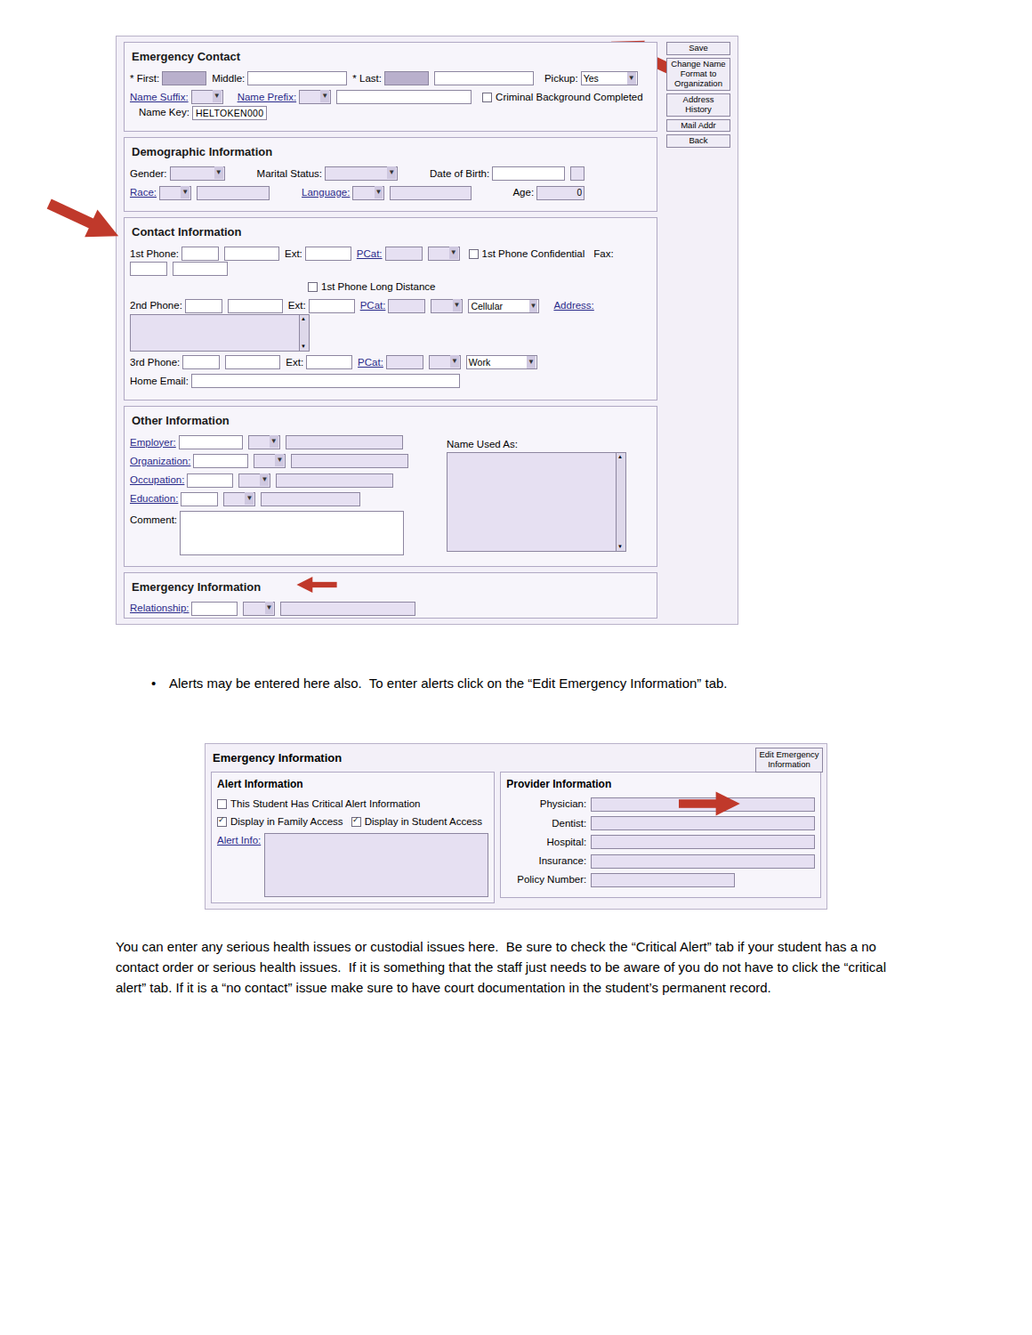Save
Change Name Format to Organization
Address History
Mail Addr
Back
Emergency Contact
* First: Middle: * Last: Pickup: Yes
Name Suffix: Name Prefix: Criminal Background Completed Name Key: HELTOKEN000
Demographic Information
Gender: Marital Status: Date of Birth:
Race: Language: Age: 0
Contact Information
1st Phone: Ext: PCat: 1st Phone Confidential Fax:
1st Phone Long Distance
2nd Phone: Ext: PCat: Cellular Address:
3rd Phone: Ext: PCat: Work
Home Email:
Other Information
Employer:
Organization:
Occupation:
Education:
Comment:
Name Used As:
Emergency Information
Relationship:
Alerts may be entered here also. To enter alerts click on the “Edit Emergency Information” tab.
Emergency Information
Alert Information
This Student Has Critical Alert Information
Display in Family Access Display in Student Access
Alert Info:
Provider Information
Physician:
Dentist:
Hospital:
Insurance:
Policy Number:
Edit Emergency Information
You can enter any serious health issues or custodial issues here. Be sure to check the “Critical Alert” tab if your student has a no contact order or serious health issues. If it is something that the staff just needs to be aware of you do not have to click the “critical alert” tab. If it is a “no contact” issue make sure to have court documentation in the student’s permanent record.